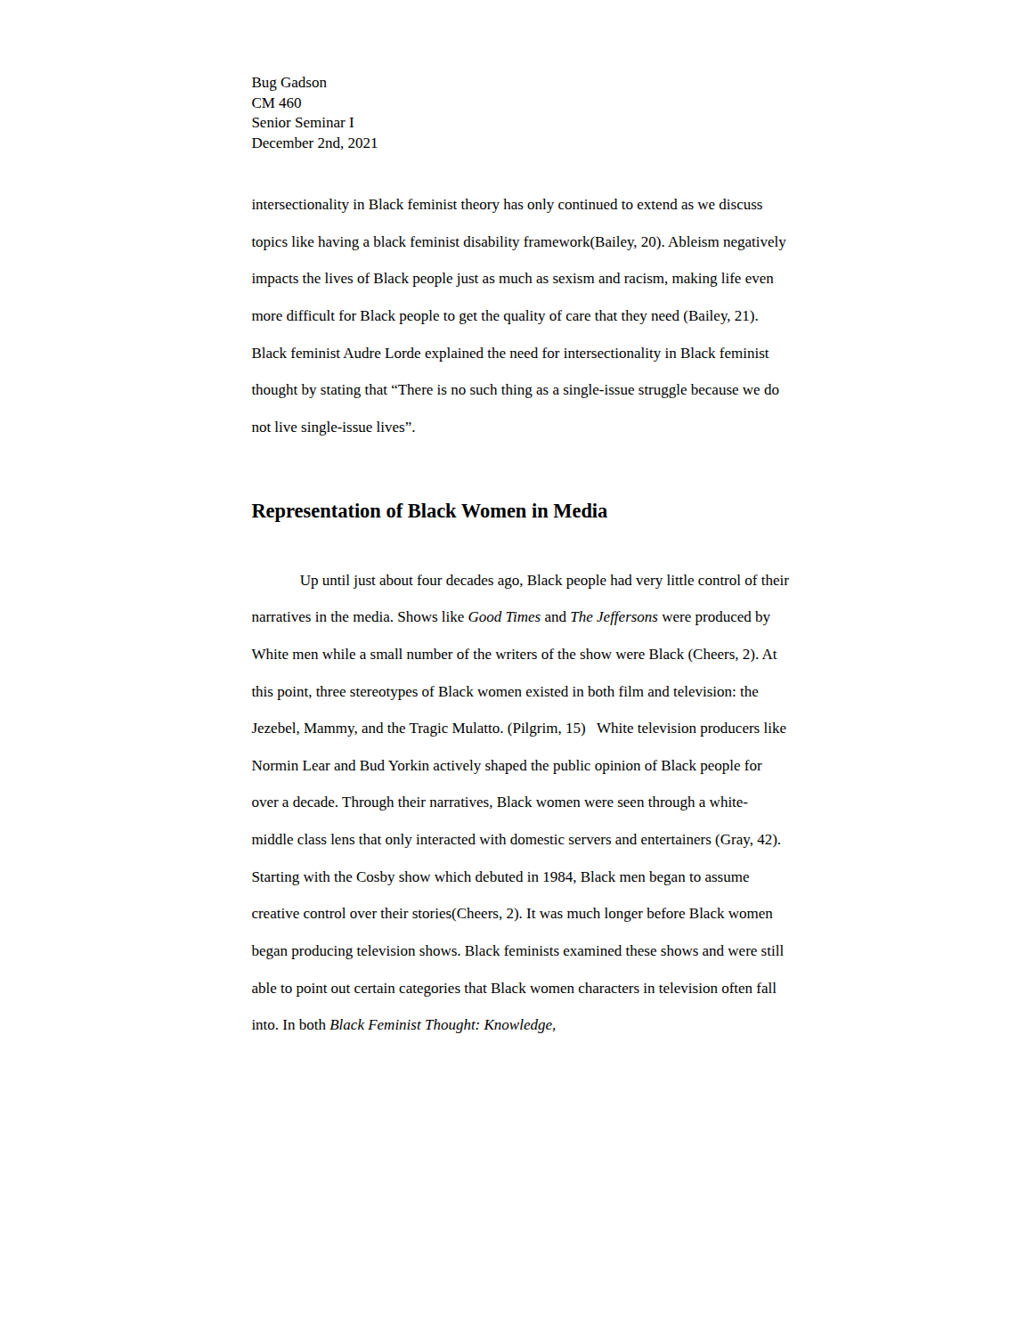Bug Gadson
CM 460
Senior Seminar I
December 2nd, 2021
intersectionality in Black feminist theory has only continued to extend as we discuss topics like having a black feminist disability framework(Bailey, 20). Ableism negatively impacts the lives of Black people just as much as sexism and racism, making life even more difficult for Black people to get the quality of care that they need (Bailey, 21). Black feminist Audre Lorde explained the need for intersectionality in Black feminist thought by stating that “There is no such thing as a single-issue struggle because we do not live single-issue lives”.
Representation of Black Women in Media
Up until just about four decades ago, Black people had very little control of their narratives in the media. Shows like Good Times and The Jeffersons were produced by White men while a small number of the writers of the show were Black (Cheers, 2). At this point, three stereotypes of Black women existed in both film and television: the Jezebel, Mammy, and the Tragic Mulatto. (Pilgrim, 15) White television producers like Normin Lear and Bud Yorkin actively shaped the public opinion of Black people for over a decade. Through their narratives, Black women were seen through a white-middle class lens that only interacted with domestic servers and entertainers (Gray, 42). Starting with the Cosby show which debuted in 1984, Black men began to assume creative control over their stories(Cheers, 2). It was much longer before Black women began producing television shows. Black feminists examined these shows and were still able to point out certain categories that Black women characters in television often fall into. In both Black Feminist Thought: Knowledge,